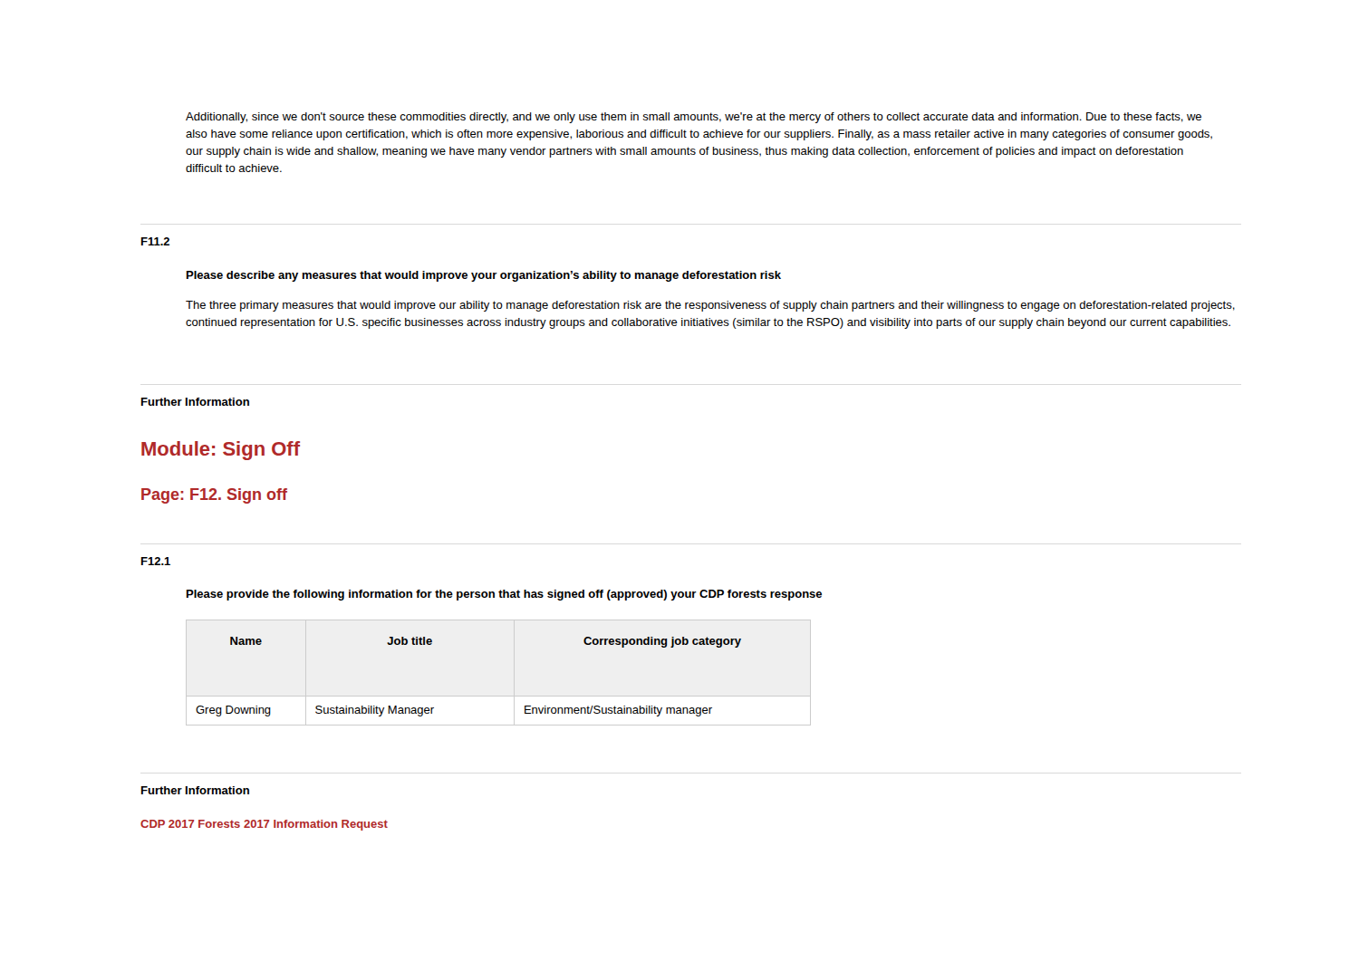Additionally, since we don't source these commodities directly, and we only use them in small amounts, we're at the mercy of others to collect accurate data and information. Due to these facts, we also have some reliance upon certification, which is often more expensive, laborious and difficult to achieve for our suppliers. Finally, as a mass retailer active in many categories of consumer goods, our supply chain is wide and shallow, meaning we have many vendor partners with small amounts of business, thus making data collection, enforcement of policies and impact on deforestation difficult to achieve.
F11.2
Please describe any measures that would improve your organization’s ability to manage deforestation risk
The three primary measures that would improve our ability to manage deforestation risk are the responsiveness of supply chain partners and their willingness to engage on deforestation-related projects, continued representation for U.S. specific businesses across industry groups and collaborative initiatives (similar to the RSPO) and visibility into parts of our supply chain beyond our current capabilities.
Further Information
Module: Sign Off
Page: F12. Sign off
F12.1
Please provide the following information for the person that has signed off (approved) your CDP forests response
| Name | Job title | Corresponding job category |
| --- | --- | --- |
| Greg Downing | Sustainability Manager | Environment/Sustainability manager |
Further Information
CDP 2017 Forests 2017 Information Request